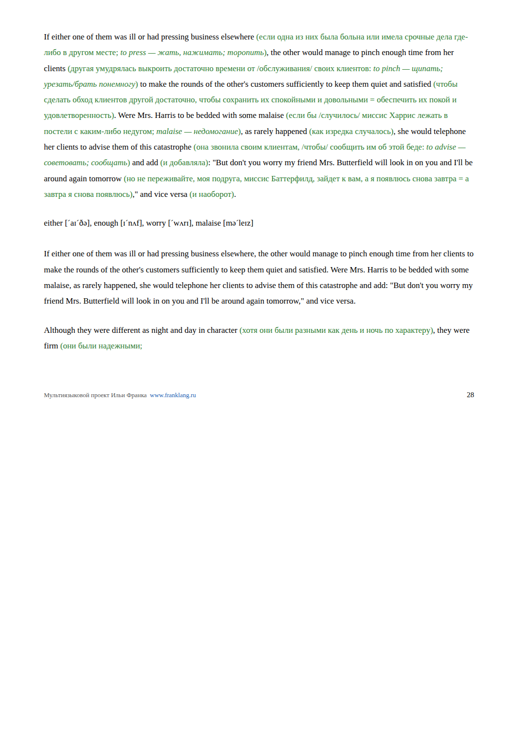If either one of them was ill or had pressing business elsewhere (если одна из них была больна или имела срочные дела где-либо в другом месте; to press — жать, нажимать; торопить), the other would manage to pinch enough time from her clients (другая умудрялась выкроить достаточно времени от /обслуживания/ своих клиентов: to pinch — щипать; урезать/брать понемногу) to make the rounds of the other's customers sufficiently to keep them quiet and satisfied (чтобы сделать обход клиентов другой достаточно, чтобы сохранить их спокойными и довольными = обеспечить их покой и удовлетворенность). Were Mrs. Harris to be bedded with some malaise (если бы /случилось/ миссис Харрис лежать в постели с каким-либо недугом; malaise — недомогание), as rarely happened (как изредка случалось), she would telephone her clients to advise them of this catastrophe (она звонила своим клиентам, /чтобы/ сообщить им об этой беде: to advise — советовать; сообщать) and add (и добавляла): "But don't you worry my friend Mrs. Butterfield will look in on you and I'll be around again tomorrow (но не переживайте, моя подруга, миссис Баттерфилд, зайдет к вам, а я появлюсь снова завтра = а завтра я снова появлюсь)," and vice versa (и наоборот).
either [´aɪ´ðə], enough [ɪ´nʌf], worry [´wʌrɪ], malaise [mə´leɪz]
If either one of them was ill or had pressing business elsewhere, the other would manage to pinch enough time from her clients to make the rounds of the other's customers sufficiently to keep them quiet and satisfied. Were Mrs. Harris to be bedded with some malaise, as rarely happened, she would telephone her clients to advise them of this catastrophe and add: "But don't you worry my friend Mrs. Butterfield will look in on you and I'll be around again tomorrow," and vice versa.
Although they were different as night and day in character (хотя они были разными как день и ночь по характеру), they were firm (они были надежными;
Мультиязыковой проект Ильи Франка www.franklang.ru 28